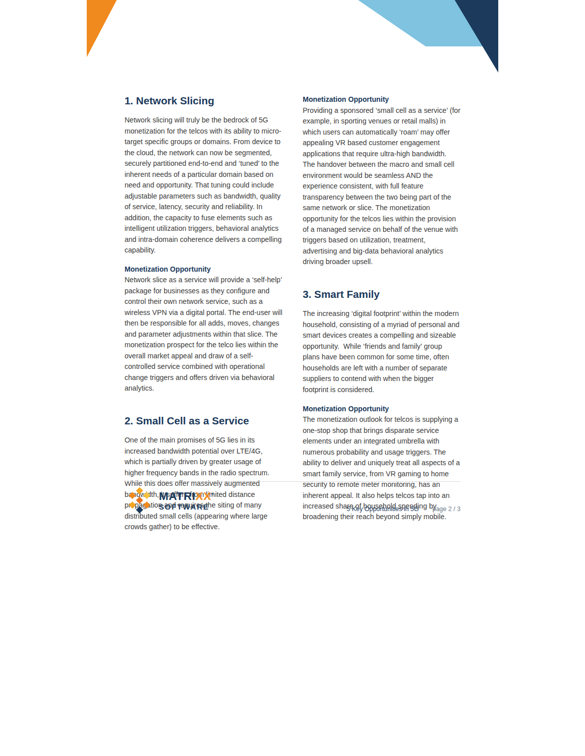1. Network Slicing
Network slicing will truly be the bedrock of 5G monetization for the telcos with its ability to micro-target specific groups or domains. From device to the cloud, the network can now be segmented, securely partitioned end-to-end and ‘tuned’ to the inherent needs of a particular domain based on need and opportunity. That tuning could include adjustable parameters such as bandwidth, quality of service, latency, security and reliability. In addition, the capacity to fuse elements such as intelligent utilization triggers, behavioral analytics and intra-domain coherence delivers a compelling capability.
Monetization Opportunity
Network slice as a service will provide a ‘self-help’ package for businesses as they configure and control their own network service, such as a wireless VPN via a digital portal. The end-user will then be responsible for all adds, moves, changes and parameter adjustments within that slice. The monetization prospect for the telco lies within the overall market appeal and draw of a self-controlled service combined with operational change triggers and offers driven via behavioral analytics.
2. Small Cell as a Service
One of the main promises of 5G lies in its increased bandwidth potential over LTE/4G, which is partially driven by greater usage of higher frequency bands in the radio spectrum. While this does offer massively augmented bandwidth, it suffers from limited distance propagation and requires the siting of many distributed small cells (appearing where large crowds gather) to be effective.
Monetization Opportunity
Providing a sponsored ‘small cell as a service’ (for example, in sporting venues or retail malls) in which users can automatically ‘roam’ may offer appealing VR based customer engagement applications that require ultra-high bandwidth. The handover between the macro and small cell environment would be seamless AND the experience consistent, with full feature transparency between the two being part of the same network or slice. The monetization opportunity for the telcos lies within the provision of a managed service on behalf of the venue with triggers based on utilization, treatment, advertising and big-data behavioral analytics driving broader upsell.
3. Smart Family
The increasing ‘digital footprint’ within the modern household, consisting of a myriad of personal and smart devices creates a compelling and sizeable opportunity. While ‘friends and family’ group plans have been common for some time, often households are left with a number of separate suppliers to contend with when the bigger footprint is considered.
Monetization Opportunity
The monetization outlook for telcos is supplying a one-stop shop that brings disparate service elements under an integrated umbrella with numerous probability and usage triggers. The ability to deliver and uniquely treat all aspects of a smart family service, from VR gaming to home security to remote meter monitoring, has an inherent appeal. It also helps telcos tap into an increased share of household spending by broadening their reach beyond simply mobile.
MATRIXX® SOFTWARE
5 Key Opportunities in 5G page 2 / 3